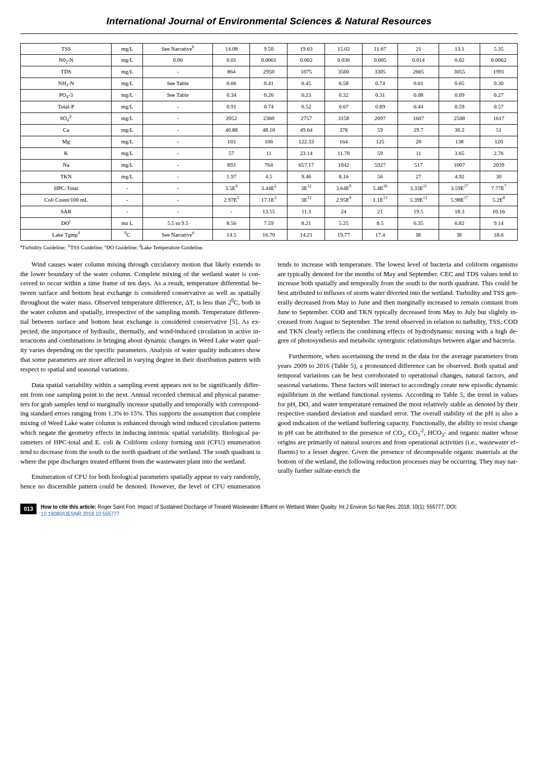International Journal of Environmental Sciences & Natural Resources
| TSS | mg/L | See Narrative b | 14.08 | 9.50 | 19.63 | 15.02 | 11.67 | 21 | 13.1 | 5.35 |
| N0 2 -N | mg/L | 0.06 | 0.01 | 0.0061 | 0.002 | 0.036 | 0.005 | 0.014 | 0.02 | 0.0062 |
| TDS | mg/L | - | 864 | 2950 | 1075 | 3500 | 3305 | 2665 | 3055 | 1991 |
| NH 3 -N | mg/L | See Table | 0.66 | 0.41 | 0.45 | 0.58 | 0.74 | 0.61 | 0.65 | 0.30 |
| PO 4 -3 | mg/L | See Table | 0.34 | 0.26 | 0.23 | 0.32 | 0.31 | 0.08 | 0.09 | 0.27 |
| Total-P | mg/L | - | 0.91 | 0.74 | 0.52 | 0.67 | 0.89 | 0.44 | 0.59 | 0.57 |
| SO 4 2- | mg/L | - | 2052 | 2360 | 2757 | 3158 | 2097 | 1607 | 2508 | 1617 |
| Ca | mg/L | - | 40.88 | 48.10 | 49.64 | 378 | 59 | 29.7 | 30.2 | 51 |
| Mg | mg/L | - | 103 | 106 | 122.33 | 164 | 125 | 20 | 138 | 120 |
| K | mg/L | - | 57 | 11 | 23.14 | 11.70 | 59 | 11 | 3.65 | 2.76 |
| Na | mg/L | - | 893 | 764 | 657.17 | 1042 | 5927 | 517 | 1007 | 2039 |
| TKN | mg/L | - | 1.97 | 4.5 | 9.46 | 8.16 | 56 | 27 | 4.92 | 30 |
| HPC-Total | - | - | 3.5E 9 | 3.44E 2 | 3E 12 | 3.64E 9 | 5.4E 10 | 3.33E 11 | 3.59E 17 | 7.77E 7 |
| Coli Count/100 mL | - | - | 2.97E 5 | 17.1E 3 | 3E 12 | 2.95E 9 | 1.1E 13 | 5.39E 13 | 5.98E 17 | 5.2E 8 |
| SAR | - | - | - | 13.55 | 11.3 | 24 | 21 | 19.5 | 18.3 | 10.16 |
| DO c | mz L | 5.5 to 9.5 | 8.56 | 7.59 | 8.21 | 5.25 | 8.5 | 6.35 | 6.82 | 9.14 |
| Lake Tgmp d | 0 C | See Narrative d | 14.5 | 16.70 | 14.21 | 19.77 | 17.4 | I8 | I8 | 18.6 |
aTurbidity Guideline; bTSS Guideline; cDO Guideline; dLake Temperature Guideline.
Wind causes water column mixing through circulatory motion that likely extends to the lower boundary of the water column. Complete mixing of the wetland water is conceived to occur within a time frame of ten days. As a result, temperature differential between surface and bottom heat exchange is considered conservative as well as spatially throughout the water mass. Observed temperature difference, ΔT, is less than 20C, both in the water column and spatially, irrespective of the sampling month. Temperature differential between surface and bottom heat exchange is considered conservative [5]. As expected, the importance of hydraulic, thermally, and wind-induced circulation in active interactions and combinations in bringing about dynamic changes in Weed Lake water quality varies depending on the specific parameters. Analysis of water quality indicators show that some parameters are more affected in varying degree in their distribution pattern with respect to spatial and seasonal variations.
Data spatial variability within a sampling event appears not to be significantly different from one sampling point to the next. Annual recorded chemical and physical parameters for grab samples tend to marginally increase spatially and temporally with corresponding standard errors ranging from 1.3% to 15%. This supports the assumption that complete mixing of Weed Lake water column is enhanced through wind induced circulation patterns which negate the geometry effects in inducing intrinsic spatial variability. Biological parameters of HPC-total and E. coli & Coliform colony forming unit (CFU) enumeration tend to decrease from the south to the north quadrant of the wetland. The south quadrant is where the pipe discharges treated effluent from the wastewater plant into the wetland.
Enumeration of CFU for both biological parameters spatially appear to vary randomly, hence no discernible pattern could be denoted. However, the level of CFU enumeration tends to increase with temperature. The lowest level of bacteria and coliform organisms are typically denoted for the months of May and September. CEC and TDS values tend to increase both spatially and temporally from the south to the north quadrant. This could be best attributed to influxes of storm water diverted into the wetland. Turbidity and TSS generally decreased from May to June and then marginally increased to remain constant from June to September. COD and TKN typically decreased from May to July but slightly increased from August to September. The trend observed in relation to turbidity, TSS, COD and TKN clearly reflects the combining effects of hydrodynamic mixing with a high degree of photosynthesis and metabolic synergistic relationships between algae and bacteria.
Furthermore, when ascertaining the trend in the data for the average parameters from years 2009 to 2016 (Table 5), a pronounced difference can be observed. Both spatial and temporal variations can be best corroborated to operational changes, natural factors, and seasonal variations. These factors will interact to accordingly create new episodic dynamic equilibrium in the wetland functional systems. According to Table 5, the trend in values for pH, DO, and water temperature remained the most relatively stable as denoted by their respective standard deviation and standard error. The overall stability of the pH is also a good indication of the wetland buffering capacity. Functionally, the ability to resist change in pH can be attributed to the presence of CO2, CO3-2, HCO3- and organic matter whose origins are primarily of natural sources and from operational activities (i.e., wastewater effluents) to a lesser degree. Given the presence of decomposable organic materials at the bottom of the wetland, the following reduction processes may be occurring. They may naturally further sulfate-enrich the
013
How to cite this article: Roger Saint Fort. Impact of Sustained Discharge of Treated Wastewater Effluent on Wetland Water Quality. Int J Environ Sci Nat Res. 2018; 10(1): 555777. DOI: 10.19080/IJESNR.2018.10.555777